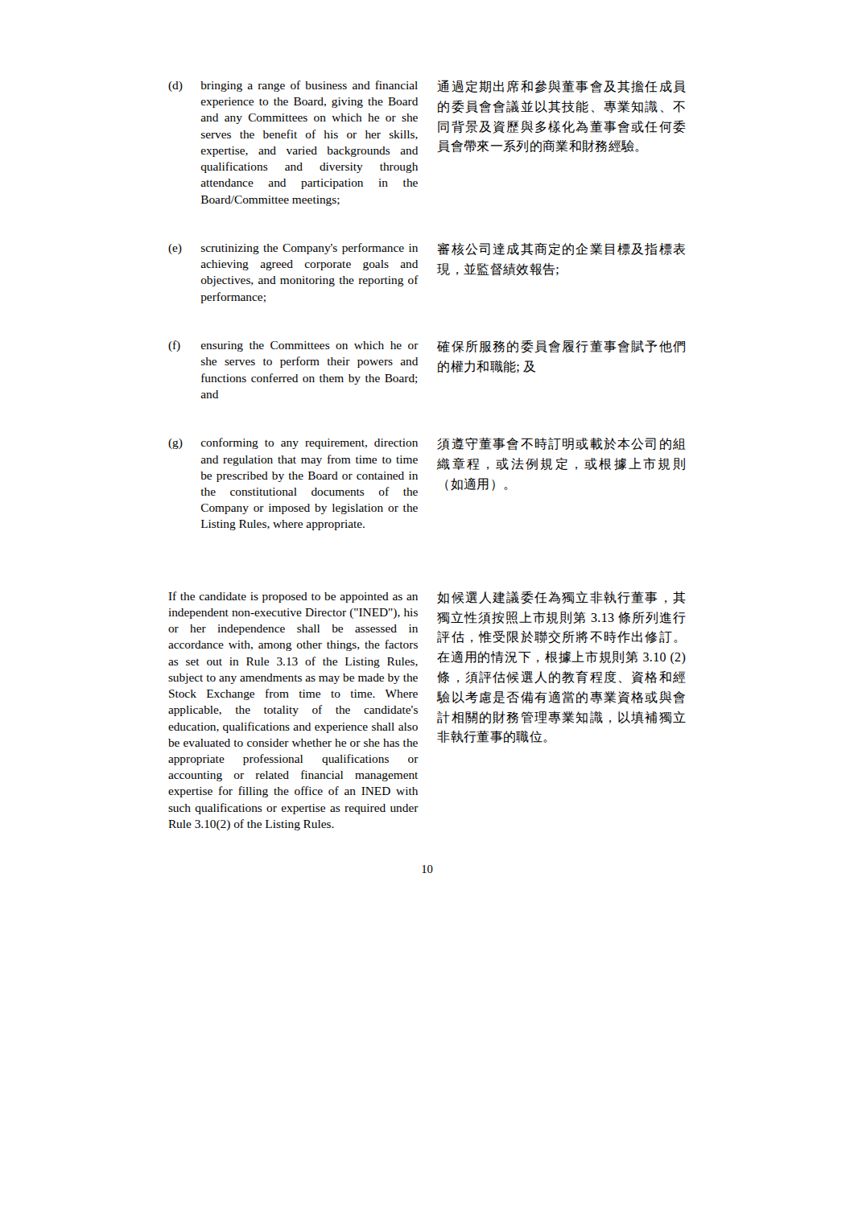(d)
bringing a range of business and financial experience to the Board, giving the Board and any Committees on which he or she serves the benefit of his or her skills, expertise, and varied backgrounds and qualifications and diversity through attendance and participation in the Board/Committee meetings;
通過定期出席和參與董事會及其擔任成員的委員會會議並以其技能、專業知識、不同背景及資歷與多樣化為董事會或任何委員會帶來一系列的商業和財務經驗。
(e)
scrutinizing the Company's performance in achieving agreed corporate goals and objectives, and monitoring the reporting of performance;
審核公司達成其商定的企業目標及指標表現，並監督績效報告;
(f)
ensuring the Committees on which he or she serves to perform their powers and functions conferred on them by the Board; and
確保所服務的委員會履行董事會賦予他們的權力和職能; 及
(g)
conforming to any requirement, direction and regulation that may from time to time be prescribed by the Board or contained in the constitutional documents of the Company or imposed by legislation or the Listing Rules, where appropriate.
須遵守董事會不時訂明或載於本公司的組織章程，或法例規定，或根據上市規則（如適用）。
If the candidate is proposed to be appointed as an independent non-executive Director ("INED"), his or her independence shall be assessed in accordance with, among other things, the factors as set out in Rule 3.13 of the Listing Rules, subject to any amendments as may be made by the Stock Exchange from time to time. Where applicable, the totality of the candidate's education, qualifications and experience shall also be evaluated to consider whether he or she has the appropriate professional qualifications or accounting or related financial management expertise for filling the office of an INED with such qualifications or expertise as required under Rule 3.10(2) of the Listing Rules.
如候選人建議委任為獨立非執行董事，其獨立性須按照上市規則第 3.13 條所列進行評估，惟受限於聯交所將不時作出修訂。在適用的情況下，根據上市規則第 3.10 (2)條，須評估候選人的教育程度、資格和經驗以考慮是否備有適當的專業資格或與會計相關的財務管理專業知識，以填補獨立非執行董事的職位。
10